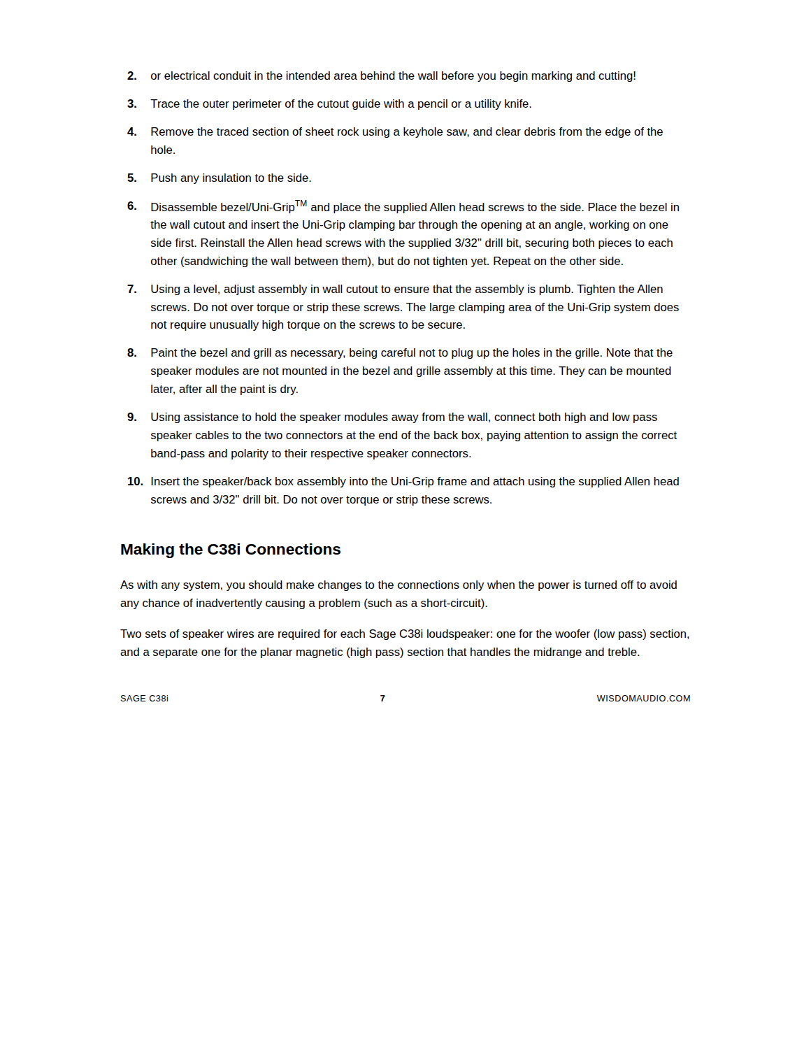or electrical conduit in the intended area behind the wall before you begin marking and cutting!
Trace the outer perimeter of the cutout guide with a pencil or a utility knife.
Remove the traced section of sheet rock using a keyhole saw, and clear debris from the edge of the hole.
Push any insulation to the side.
Disassemble bezel/Uni-GripTM and place the supplied Allen head screws to the side. Place the bezel in the wall cutout and insert the Uni-Grip clamping bar through the opening at an angle, working on one side first. Reinstall the Allen head screws with the supplied 3/32" drill bit, securing both pieces to each other (sandwiching the wall between them), but do not tighten yet. Repeat on the other side.
Using a level, adjust assembly in wall cutout to ensure that the assembly is plumb. Tighten the Allen screws. Do not over torque or strip these screws. The large clamping area of the Uni-Grip system does not require unusually high torque on the screws to be secure.
Paint the bezel and grill as necessary, being careful not to plug up the holes in the grille. Note that the speaker modules are not mounted in the bezel and grille assembly at this time. They can be mounted later, after all the paint is dry.
Using assistance to hold the speaker modules away from the wall, connect both high and low pass speaker cables to the two connectors at the end of the back box, paying attention to assign the correct band-pass and polarity to their respective speaker connectors.
Insert the speaker/back box assembly into the Uni-Grip frame and attach using the supplied Allen head screws and 3/32" drill bit. Do not over torque or strip these screws.
Making the C38i Connections
As with any system, you should make changes to the connections only when the power is turned off to avoid any chance of inadvertently causing a problem (such as a short-circuit).
Two sets of speaker wires are required for each Sage C38i loudspeaker: one for the woofer (low pass) section, and a separate one for the planar magnetic (high pass) section that handles the midrange and treble.
SAGE C38i 7 WISDOMAUDIO.COM